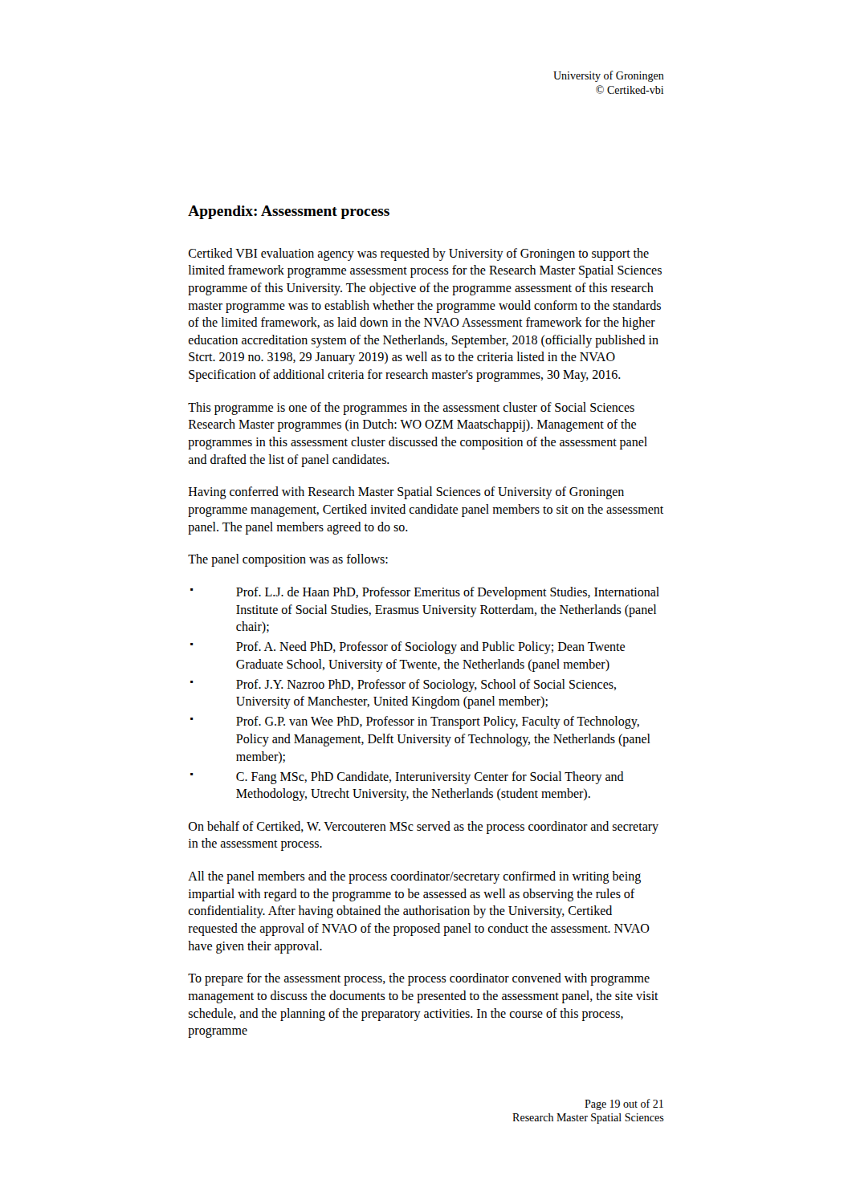University of Groningen
© Certiked-vbi
Appendix: Assessment process
Certiked VBI evaluation agency was requested by University of Groningen to support the limited framework programme assessment process for the Research Master Spatial Sciences programme of this University. The objective of the programme assessment of this research master programme was to establish whether the programme would conform to the standards of the limited framework, as laid down in the NVAO Assessment framework for the higher education accreditation system of the Netherlands, September, 2018 (officially published in Stcrt. 2019 no. 3198, 29 January 2019) as well as to the criteria listed in the NVAO Specification of additional criteria for research master's programmes, 30 May, 2016.
This programme is one of the programmes in the assessment cluster of Social Sciences Research Master programmes (in Dutch: WO OZM Maatschappij). Management of the programmes in this assessment cluster discussed the composition of the assessment panel and drafted the list of panel candidates.
Having conferred with Research Master Spatial Sciences of University of Groningen programme management, Certiked invited candidate panel members to sit on the assessment panel. The panel members agreed to do so.
The panel composition was as follows:
Prof. L.J. de Haan PhD, Professor Emeritus of Development Studies, International Institute of Social Studies, Erasmus University Rotterdam, the Netherlands (panel chair);
Prof. A. Need PhD, Professor of Sociology and Public Policy; Dean Twente Graduate School, University of Twente, the Netherlands (panel member)
Prof. J.Y. Nazroo PhD, Professor of Sociology, School of Social Sciences, University of Manchester, United Kingdom (panel member);
Prof. G.P. van Wee PhD, Professor in Transport Policy, Faculty of Technology, Policy and Management, Delft University of Technology, the Netherlands (panel member);
C. Fang MSc, PhD Candidate, Interuniversity Center for Social Theory and Methodology, Utrecht University, the Netherlands (student member).
On behalf of Certiked, W. Vercouteren MSc served as the process coordinator and secretary in the assessment process.
All the panel members and the process coordinator/secretary confirmed in writing being impartial with regard to the programme to be assessed as well as observing the rules of confidentiality. After having obtained the authorisation by the University, Certiked requested the approval of NVAO of the proposed panel to conduct the assessment. NVAO have given their approval.
To prepare for the assessment process, the process coordinator convened with programme management to discuss the documents to be presented to the assessment panel, the site visit schedule, and the planning of the preparatory activities. In the course of this process, programme
Page 19 out of 21
Research Master Spatial Sciences